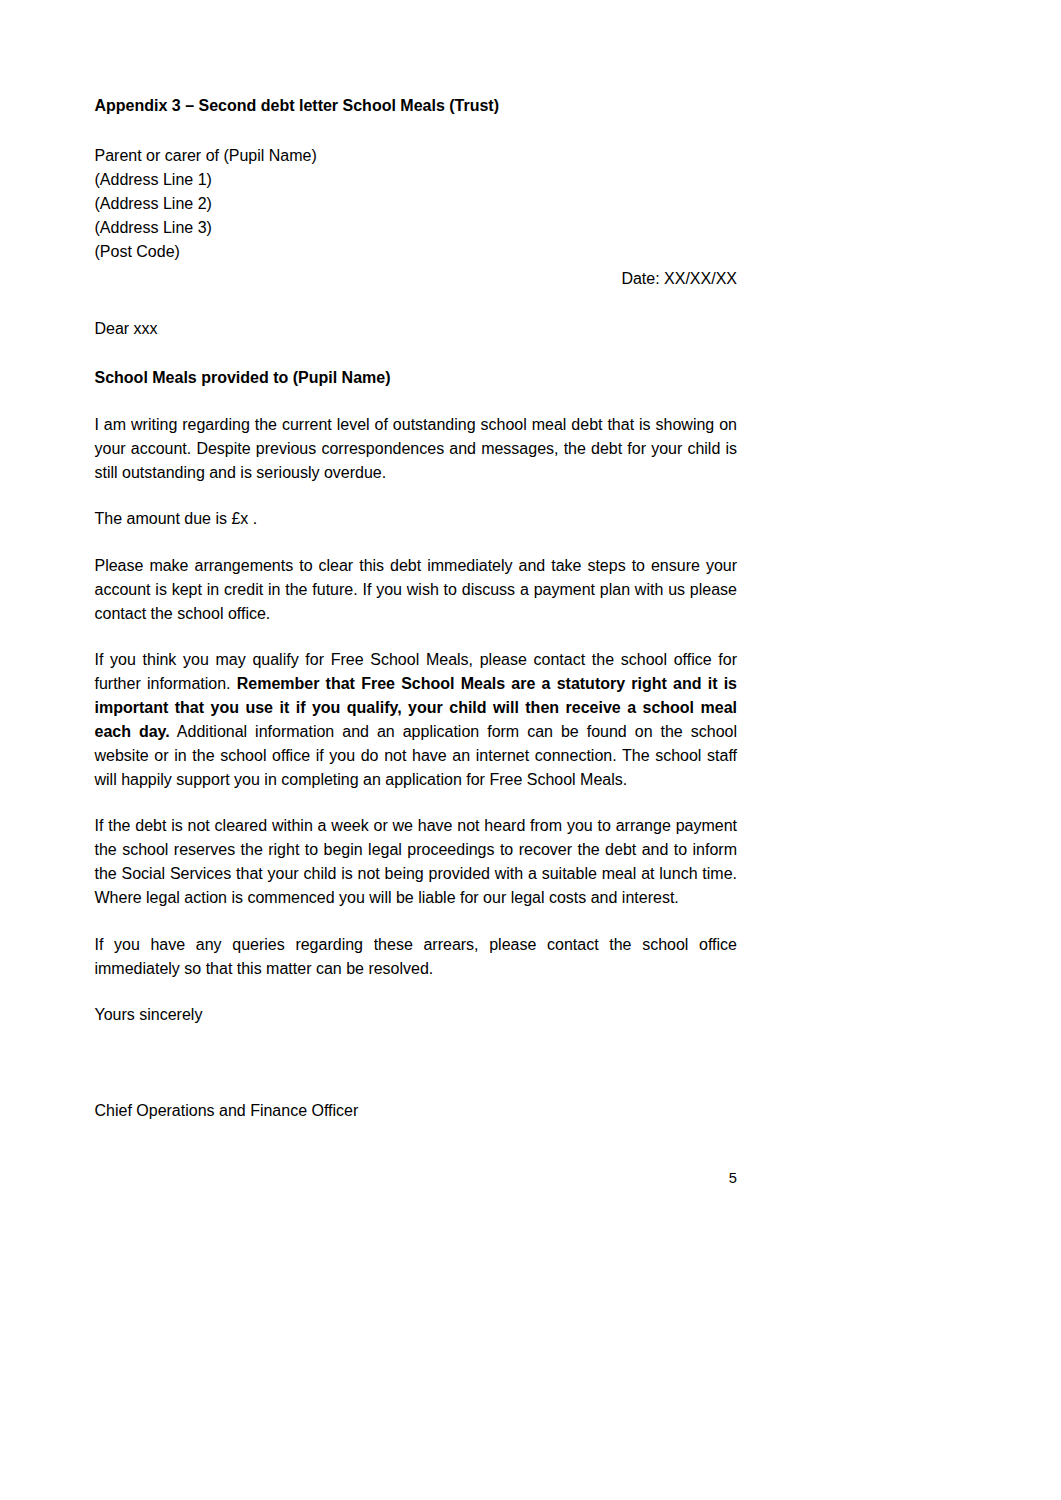Appendix 3 – Second debt letter School Meals (Trust)
Parent or carer of (Pupil Name)
(Address Line 1)
(Address Line 2)
(Address Line 3)
(Post Code)
Date: XX/XX/XX
Dear xxx
School Meals provided to (Pupil Name)
I am writing regarding the current level of outstanding school meal debt that is showing on your account. Despite previous correspondences and messages, the debt for your child is still outstanding and is seriously overdue.
The amount due is £x .
Please make arrangements to clear this debt immediately and take steps to ensure your account is kept in credit in the future. If you wish to discuss a payment plan with us please contact the school office.
If you think you may qualify for Free School Meals, please contact the school office for further information. Remember that Free School Meals are a statutory right and it is important that you use it if you qualify, your child will then receive a school meal each day. Additional information and an application form can be found on the school website or in the school office if you do not have an internet connection. The school staff will happily support you in completing an application for Free School Meals.
If the debt is not cleared within a week or we have not heard from you to arrange payment the school reserves the right to begin legal proceedings to recover the debt and to inform the Social Services that your child is not being provided with a suitable meal at lunch time. Where legal action is commenced you will be liable for our legal costs and interest.
If you have any queries regarding these arrears, please contact the school office immediately so that this matter can be resolved.
Yours sincerely
Chief Operations and Finance Officer
5